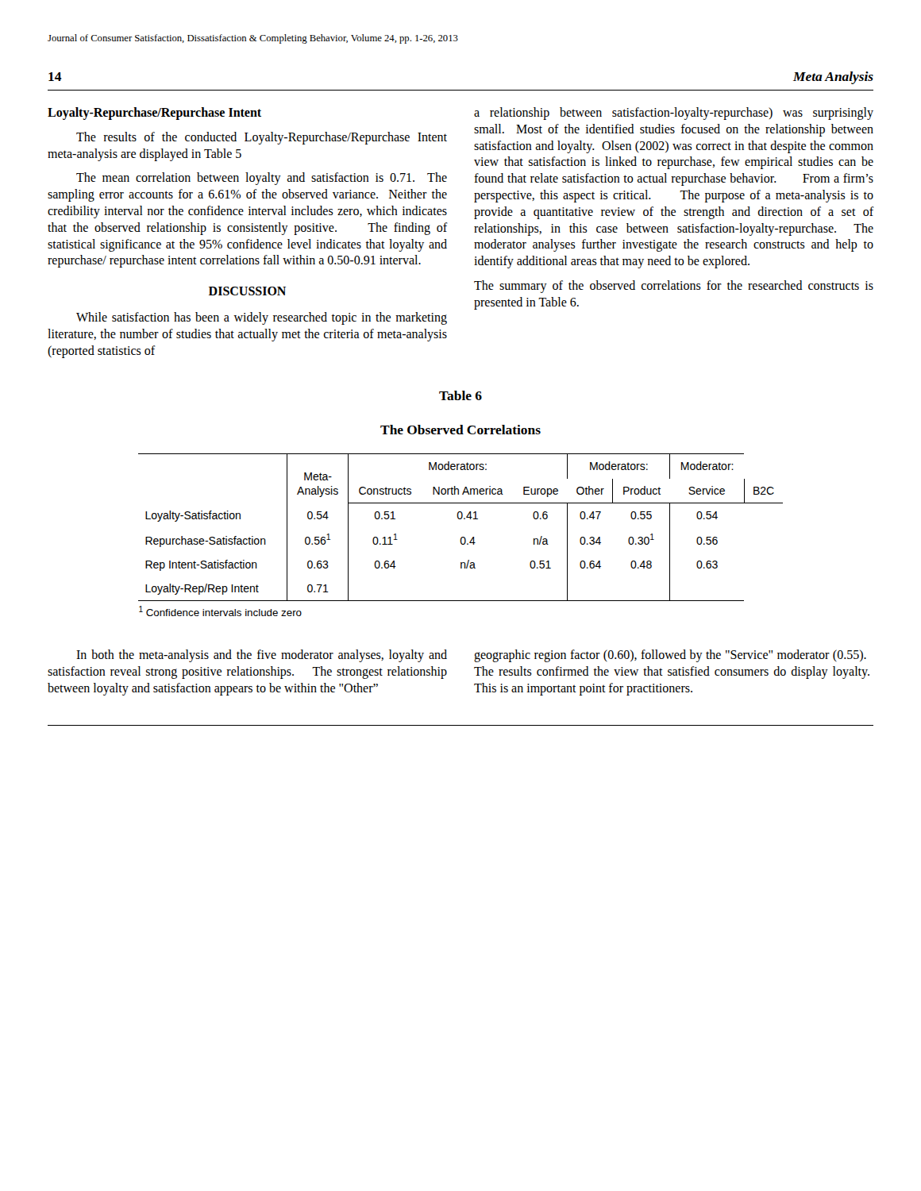Journal of Consumer Satisfaction, Dissatisfaction & Completing Behavior, Volume 24, pp. 1-26, 2013
14 Meta Analysis
Loyalty-Repurchase/Repurchase Intent
The results of the conducted Loyalty-Repurchase/Repurchase Intent meta-analysis are displayed in Table 5
The mean correlation between loyalty and satisfaction is 0.71. The sampling error accounts for a 6.61% of the observed variance. Neither the credibility interval nor the confidence interval includes zero, which indicates that the observed relationship is consistently positive. The finding of statistical significance at the 95% confidence level indicates that loyalty and repurchase/ repurchase intent correlations fall within a 0.50-0.91 interval.
DISCUSSION
While satisfaction has been a widely researched topic in the marketing literature, the number of studies that actually met the criteria of meta-analysis (reported statistics of
a relationship between satisfaction-loyalty-repurchase) was surprisingly small. Most of the identified studies focused on the relationship between satisfaction and loyalty. Olsen (2002) was correct in that despite the common view that satisfaction is linked to repurchase, few empirical studies can be found that relate satisfaction to actual repurchase behavior. From a firm’s perspective, this aspect is critical. The purpose of a meta-analysis is to provide a quantitative review of the strength and direction of a set of relationships, in this case between satisfaction-loyalty-repurchase. The moderator analyses further investigate the research constructs and help to identify additional areas that may need to be explored.
The summary of the observed correlations for the researched constructs is presented in Table 6.
Table 6
The Observed Correlations
| | Meta- Analysis | Moderators: | Moderators: | Moderator: |
| --- | --- | --- | --- | --- |
| Constructs | North America | Europe | Other | Product | Service | B2C |
| Loyalty-Satisfaction | 0.54 | 0.51 | 0.41 | 0.6 | 0.47 | 0.55 | 0.54 |
| Repurchase-Satisfaction | 0.56 1 | 0.11 1 | 0.4 | n/a | 0.34 | 0.30 1 | 0.56 |
| Rep Intent-Satisfaction | 0.63 | 0.64 | n/a | 0.51 | 0.64 | 0.48 | 0.63 |
| Loyalty-Rep/Rep Intent | 0.71 | | | | | | |
1 Confidence intervals include zero
In both the meta-analysis and the five moderator analyses, loyalty and satisfaction reveal strong positive relationships. The strongest relationship between loyalty and satisfaction appears to be within the "Other”
geographic region factor (0.60), followed by the "Service" moderator (0.55). The results confirmed the view that satisfied consumers do display loyalty. This is an important point for practitioners.